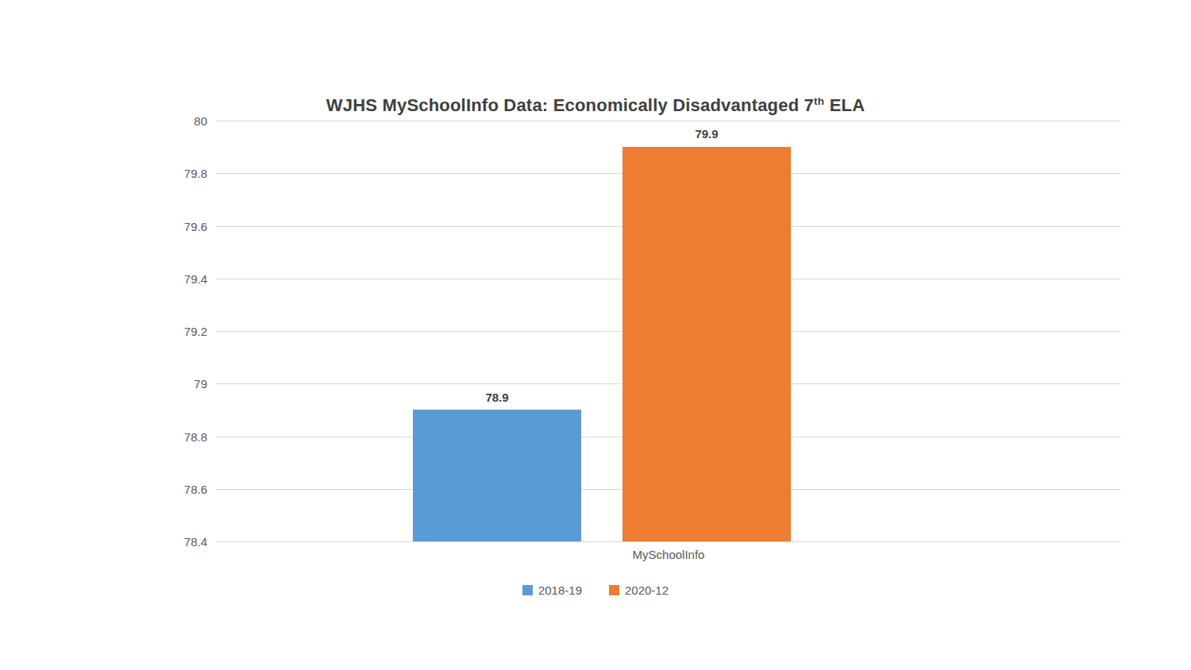WJHS MySchoolInfo Data: Economically Disadvantaged 7th ELA
80 79.8 79.6 79.4 79.2 79 78.8 78.6 78.4
78.9
79.9
MySchoolInfo
2018-19 2020-12